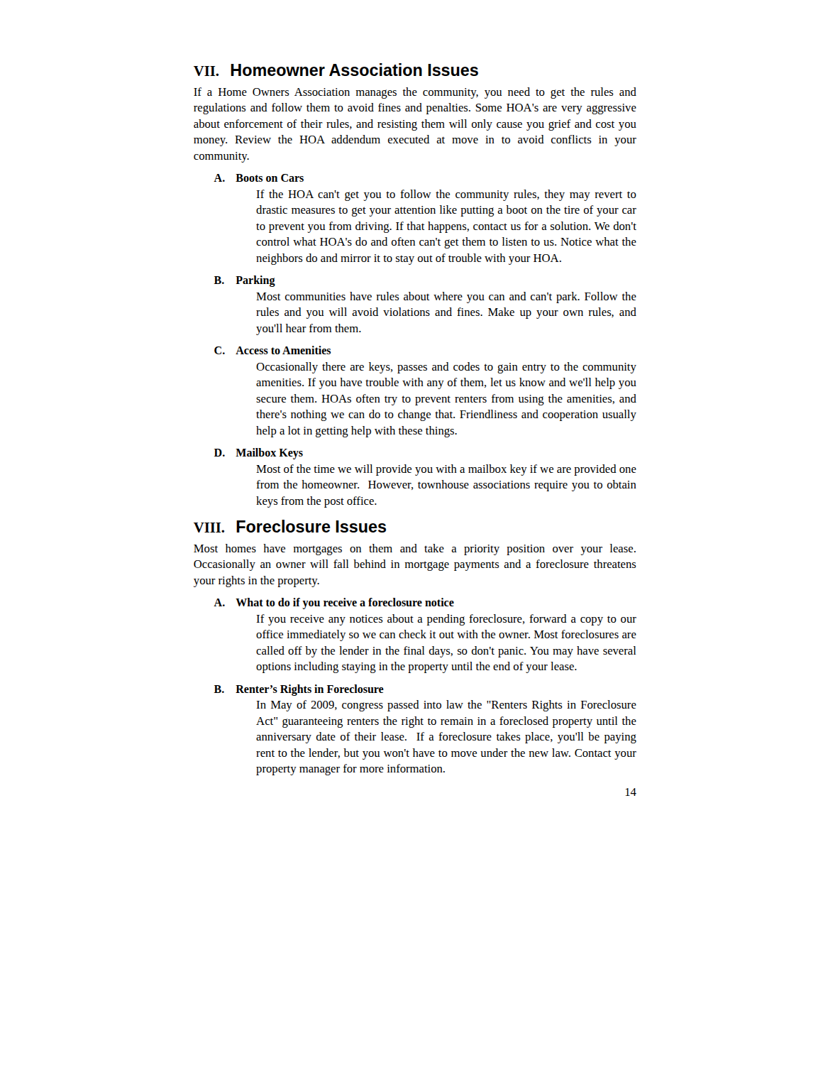VII. Homeowner Association Issues
If a Home Owners Association manages the community, you need to get the rules and regulations and follow them to avoid fines and penalties. Some HOA's are very aggressive about enforcement of their rules, and resisting them will only cause you grief and cost you money. Review the HOA addendum executed at move in to avoid conflicts in your community.
A. Boots on Cars
If the HOA can't get you to follow the community rules, they may revert to drastic measures to get your attention like putting a boot on the tire of your car to prevent you from driving. If that happens, contact us for a solution. We don't control what HOA's do and often can't get them to listen to us. Notice what the neighbors do and mirror it to stay out of trouble with your HOA.
B. Parking
Most communities have rules about where you can and can't park. Follow the rules and you will avoid violations and fines. Make up your own rules, and you'll hear from them.
C. Access to Amenities
Occasionally there are keys, passes and codes to gain entry to the community amenities. If you have trouble with any of them, let us know and we'll help you secure them. HOAs often try to prevent renters from using the amenities, and there's nothing we can do to change that. Friendliness and cooperation usually help a lot in getting help with these things.
D. Mailbox Keys
Most of the time we will provide you with a mailbox key if we are provided one from the homeowner. However, townhouse associations require you to obtain keys from the post office.
VIII. Foreclosure Issues
Most homes have mortgages on them and take a priority position over your lease. Occasionally an owner will fall behind in mortgage payments and a foreclosure threatens your rights in the property.
A. What to do if you receive a foreclosure notice
If you receive any notices about a pending foreclosure, forward a copy to our office immediately so we can check it out with the owner. Most foreclosures are called off by the lender in the final days, so don't panic. You may have several options including staying in the property until the end of your lease.
B. Renter’s Rights in Foreclosure
In May of 2009, congress passed into law the "Renters Rights in Foreclosure Act" guaranteeing renters the right to remain in a foreclosed property until the anniversary date of their lease. If a foreclosure takes place, you'll be paying rent to the lender, but you won't have to move under the new law. Contact your property manager for more information.
14